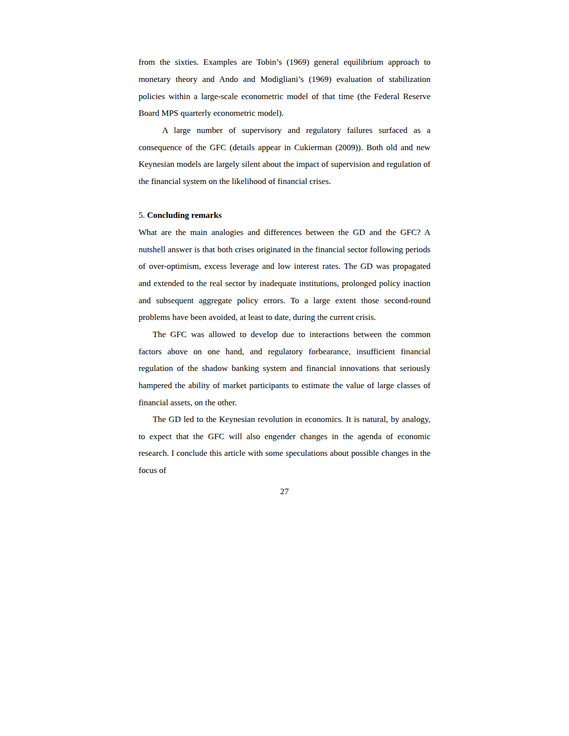from the sixties. Examples are Tobin’s (1969) general equilibrium approach to monetary theory and Ando and Modigliani’s (1969) evaluation of stabilization policies within a large-scale econometric model of that time (the Federal Reserve Board MPS quarterly econometric model).
A large number of supervisory and regulatory failures surfaced as a consequence of the GFC (details appear in Cukierman (2009)). Both old and new Keynesian models are largely silent about the impact of supervision and regulation of the financial system on the likelihood of financial crises.
5. Concluding remarks
What are the main analogies and differences between the GD and the GFC? A nutshell answer is that both crises originated in the financial sector following periods of over-optimism, excess leverage and low interest rates. The GD was propagated and extended to the real sector by inadequate institutions, prolonged policy inaction and subsequent aggregate policy errors. To a large extent those second-round problems have been avoided, at least to date, during the current crisis.
The GFC was allowed to develop due to interactions between the common factors above on one hand, and regulatory forbearance, insufficient financial regulation of the shadow banking system and financial innovations that seriously hampered the ability of market participants to estimate the value of large classes of financial assets, on the other.
The GD led to the Keynesian revolution in economics. It is natural, by analogy, to expect that the GFC will also engender changes in the agenda of economic research. I conclude this article with some speculations about possible changes in the focus of
27